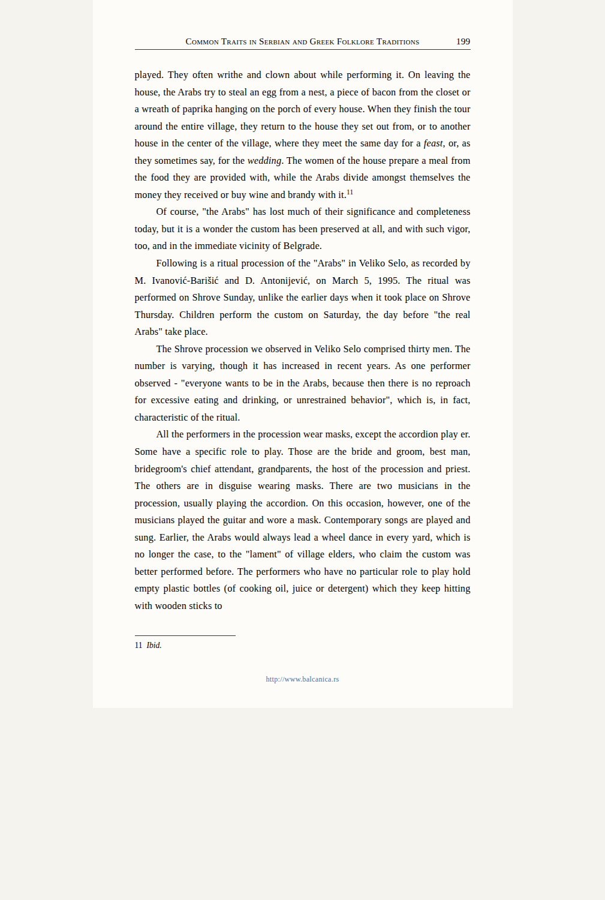Common Traits in Serbian and Greek Folklore Traditions 199
played. They often writhe and clown about while performing it. On leaving the house, the Arabs try to steal an egg from a nest, a piece of bacon from the closet or a wreath of paprika hanging on the porch of every house. When they finish the tour around the entire village, they return to the house they set out from, or to another house in the center of the village, where they meet the same day for a feast, or, as they sometimes say, for the wedding. The women of the house prepare a meal from the food they are provided with, while the Arabs divide amongst themselves the money they received or buy wine and brandy with it.11
Of course, "the Arabs" has lost much of their significance and completeness today, but it is a wonder the custom has been preserved at all, and with such vigor, too, and in the immediate vicinity of Belgrade.
Following is a ritual procession of the "Arabs" in Veliko Selo, as recorded by M. Ivanović-Barišić and D. Antonijević, on March 5, 1995. The ritual was performed on Shrove Sunday, unlike the earlier days when it took place on Shrove Thursday. Children perform the custom on Saturday, the day before "the real Arabs" take place.
The Shrove procession we observed in Veliko Selo comprised thirty men. The number is varying, though it has increased in recent years. As one performer observed - "everyone wants to be in the Arabs, because then there is no reproach for excessive eating and drinking, or unrestrained behavior", which is, in fact, characteristic of the ritual.
All the performers in the procession wear masks, except the accordion play er. Some have a specific role to play. Those are the bride and groom, best man, bridegroom's chief attendant, grandparents, the host of the procession and priest. The others are in disguise wearing masks. There are two musicians in the procession, usually playing the accordion. On this occasion, however, one of the musicians played the guitar and wore a mask. Contemporary songs are played and sung. Earlier, the Arabs would always lead a wheel dance in every yard, which is no longer the case, to the "lament" of village elders, who claim the custom was better performed before. The performers who have no particular role to play hold empty plastic bottles (of cooking oil, juice or detergent) which they keep hitting with wooden sticks to
11 Ibid.
http://www.balcanica.rs